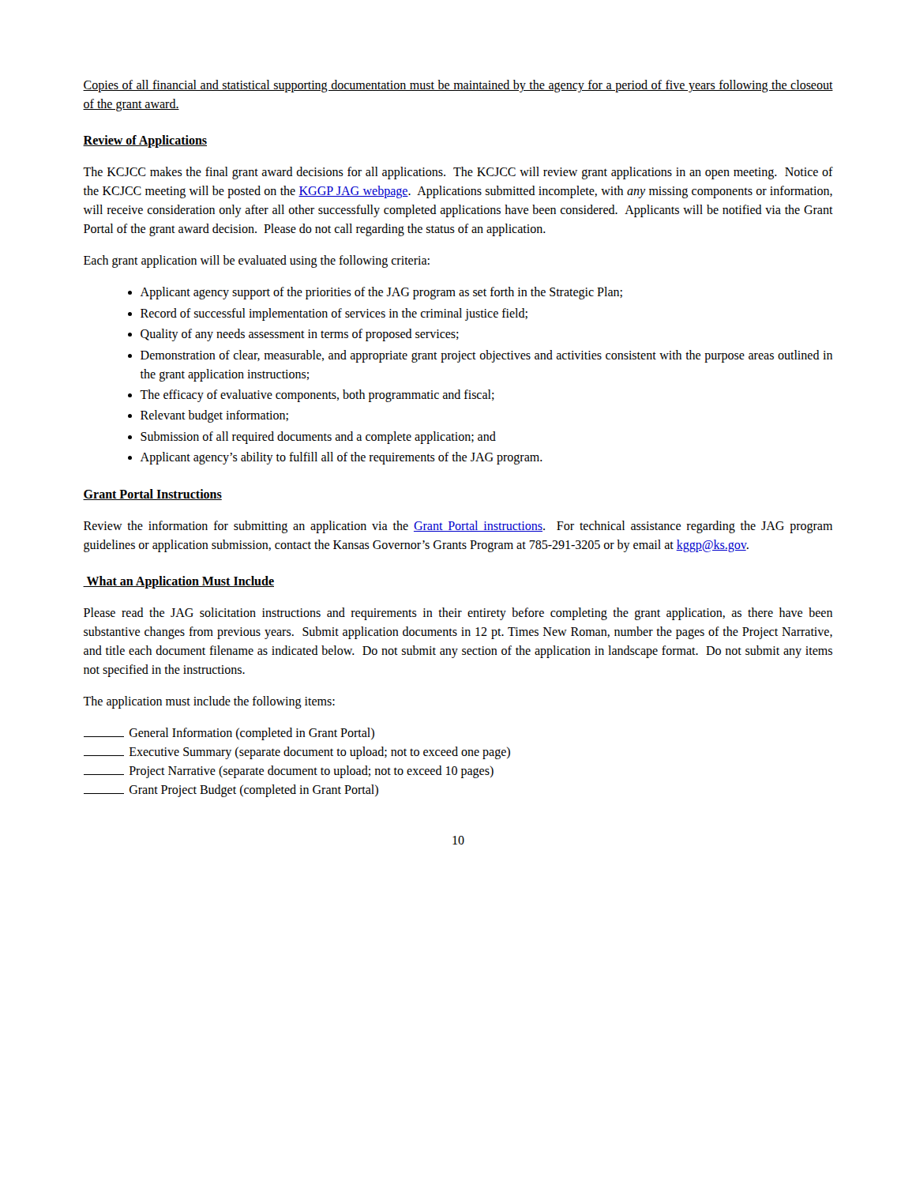Copies of all financial and statistical supporting documentation must be maintained by the agency for a period of five years following the closeout of the grant award.
Review of Applications
The KCJCC makes the final grant award decisions for all applications. The KCJCC will review grant applications in an open meeting. Notice of the KCJCC meeting will be posted on the KGGP JAG webpage. Applications submitted incomplete, with any missing components or information, will receive consideration only after all other successfully completed applications have been considered. Applicants will be notified via the Grant Portal of the grant award decision. Please do not call regarding the status of an application.
Each grant application will be evaluated using the following criteria:
Applicant agency support of the priorities of the JAG program as set forth in the Strategic Plan;
Record of successful implementation of services in the criminal justice field;
Quality of any needs assessment in terms of proposed services;
Demonstration of clear, measurable, and appropriate grant project objectives and activities consistent with the purpose areas outlined in the grant application instructions;
The efficacy of evaluative components, both programmatic and fiscal;
Relevant budget information;
Submission of all required documents and a complete application; and
Applicant agency’s ability to fulfill all of the requirements of the JAG program.
Grant Portal Instructions
Review the information for submitting an application via the Grant Portal instructions. For technical assistance regarding the JAG program guidelines or application submission, contact the Kansas Governor’s Grants Program at 785-291-3205 or by email at kggp@ks.gov.
What an Application Must Include
Please read the JAG solicitation instructions and requirements in their entirety before completing the grant application, as there have been substantive changes from previous years. Submit application documents in 12 pt. Times New Roman, number the pages of the Project Narrative, and title each document filename as indicated below. Do not submit any section of the application in landscape format. Do not submit any items not specified in the instructions.
The application must include the following items:
General Information (completed in Grant Portal)
Executive Summary (separate document to upload; not to exceed one page)
Project Narrative (separate document to upload; not to exceed 10 pages)
Grant Project Budget (completed in Grant Portal)
10